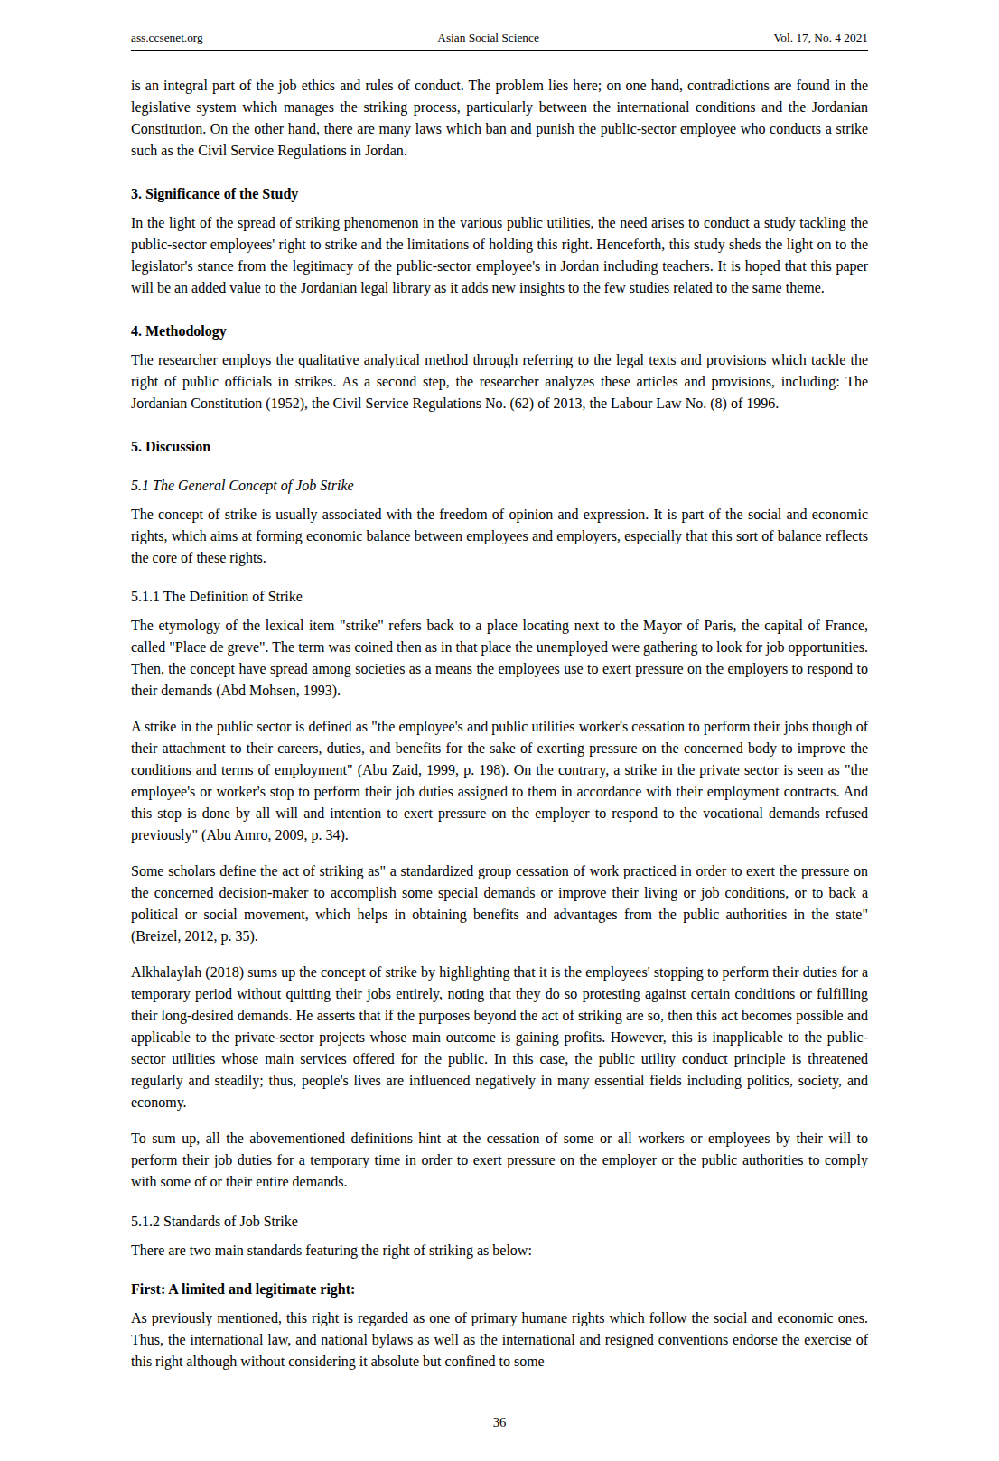ass.ccsenet.org Asian Social Science Vol. 17, No. 4 2021
is an integral part of the job ethics and rules of conduct. The problem lies here; on one hand, contradictions are found in the legislative system which manages the striking process, particularly between the international conditions and the Jordanian Constitution. On the other hand, there are many laws which ban and punish the public-sector employee who conducts a strike such as the Civil Service Regulations in Jordan.
3. Significance of the Study
In the light of the spread of striking phenomenon in the various public utilities, the need arises to conduct a study tackling the public-sector employees' right to strike and the limitations of holding this right. Henceforth, this study sheds the light on to the legislator's stance from the legitimacy of the public-sector employee's in Jordan including teachers. It is hoped that this paper will be an added value to the Jordanian legal library as it adds new insights to the few studies related to the same theme.
4. Methodology
The researcher employs the qualitative analytical method through referring to the legal texts and provisions which tackle the right of public officials in strikes. As a second step, the researcher analyzes these articles and provisions, including: The Jordanian Constitution (1952), the Civil Service Regulations No. (62) of 2013, the Labour Law No. (8) of 1996.
5. Discussion
5.1 The General Concept of Job Strike
The concept of strike is usually associated with the freedom of opinion and expression. It is part of the social and economic rights, which aims at forming economic balance between employees and employers, especially that this sort of balance reflects the core of these rights.
5.1.1 The Definition of Strike
The etymology of the lexical item "strike" refers back to a place locating next to the Mayor of Paris, the capital of France, called "Place de greve". The term was coined then as in that place the unemployed were gathering to look for job opportunities. Then, the concept have spread among societies as a means the employees use to exert pressure on the employers to respond to their demands (Abd Mohsen, 1993).
A strike in the public sector is defined as "the employee's and public utilities worker's cessation to perform their jobs though of their attachment to their careers, duties, and benefits for the sake of exerting pressure on the concerned body to improve the conditions and terms of employment" (Abu Zaid, 1999, p. 198). On the contrary, a strike in the private sector is seen as "the employee's or worker's stop to perform their job duties assigned to them in accordance with their employment contracts. And this stop is done by all will and intention to exert pressure on the employer to respond to the vocational demands refused previously" (Abu Amro, 2009, p. 34).
Some scholars define the act of striking as" a standardized group cessation of work practiced in order to exert the pressure on the concerned decision-maker to accomplish some special demands or improve their living or job conditions, or to back a political or social movement, which helps in obtaining benefits and advantages from the public authorities in the state" (Breizel, 2012, p. 35).
Alkhalaylah (2018) sums up the concept of strike by highlighting that it is the employees' stopping to perform their duties for a temporary period without quitting their jobs entirely, noting that they do so protesting against certain conditions or fulfilling their long-desired demands. He asserts that if the purposes beyond the act of striking are so, then this act becomes possible and applicable to the private-sector projects whose main outcome is gaining profits. However, this is inapplicable to the public-sector utilities whose main services offered for the public. In this case, the public utility conduct principle is threatened regularly and steadily; thus, people's lives are influenced negatively in many essential fields including politics, society, and economy.
To sum up, all the abovementioned definitions hint at the cessation of some or all workers or employees by their will to perform their job duties for a temporary time in order to exert pressure on the employer or the public authorities to comply with some of or their entire demands.
5.1.2 Standards of Job Strike
There are two main standards featuring the right of striking as below:
First: A limited and legitimate right:
As previously mentioned, this right is regarded as one of primary humane rights which follow the social and economic ones. Thus, the international law, and national bylaws as well as the international and resigned conventions endorse the exercise of this right although without considering it absolute but confined to some
36